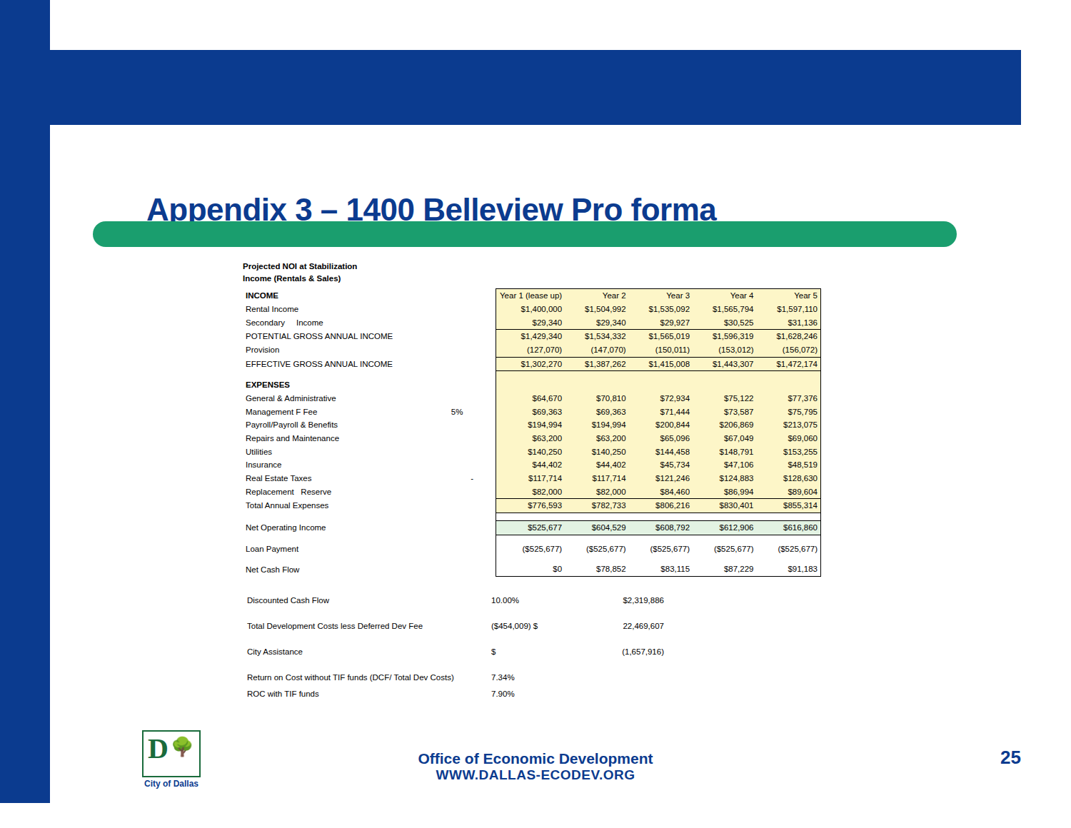Appendix 3 – 1400 Belleview Pro forma
Projected NOI at Stabilization
Income (Rentals & Sales)
| INCOME | | Year 1 (lease up) | Year 2 | Year 3 | Year 4 | Year 5 |
| Rental Income | | $1,400,000 | $1,504,992 | $1,535,092 | $1,565,794 | $1,597,110 |
| Secondary Income | | $29,340 | $29,340 | $29,927 | $30,525 | $31,136 |
| POTENTIAL GROSS ANNUAL INCOME | | $1,429,340 | $1,534,332 | $1,565,019 | $1,596,319 | $1,628,246 |
| Provision | | (127,070) | (147,070) | (150,011) | (153,012) | (156,072) |
| EFFECTIVE GROSS ANNUAL INCOME | | $1,302,270 | $1,387,262 | $1,415,008 | $1,443,307 | $1,472,174 |
| EXPENSES | | | | | | |
| General & Administrative | | $64,670 | $70,810 | $72,934 | $75,122 | $77,376 |
| Management F Fee | 5% | $69,363 | $69,363 | $71,444 | $73,587 | $75,795 |
| Payroll/Payroll & Benefits | | $194,994 | $194,994 | $200,844 | $206,869 | $213,075 |
| Repairs and Maintenance | | $63,200 | $63,200 | $65,096 | $67,049 | $69,060 |
| Utilities | | $140,250 | $140,250 | $144,458 | $148,791 | $153,255 |
| Insurance | | $44,402 | $44,402 | $45,734 | $47,106 | $48,519 |
| Real Estate Taxes | - | $117,714 | $117,714 | $121,246 | $124,883 | $128,630 |
| Replacement Reserve | | $82,000 | $82,000 | $84,460 | $86,994 | $89,604 |
| Total Annual Expenses | | $776,593 | $782,733 | $806,216 | $830,401 | $855,314 |
| Net Operating Income | | $525,677 | $604,529 | $608,792 | $612,906 | $616,860 |
| Loan Payment | | ($525,677) | ($525,677) | ($525,677) | ($525,677) | ($525,677) |
| Net Cash Flow | | $0 | $78,852 | $83,115 | $87,229 | $91,183 |
| Discounted Cash Flow | 10.00% | $2,319,886 |
| Total Development Costs less Deferred Dev Fee | ($454,009) $ | 22,469,607 |
| City Assistance | $ | (1,657,916) |
| Return on Cost without TIF funds (DCF/ Total Dev Costs) | 7.34% | |
| ROC with TIF funds | 7.90% | |
D 🌳
City of Dallas
Office of Economic Development
WWW.DALLAS-ECODEV.ORG
25